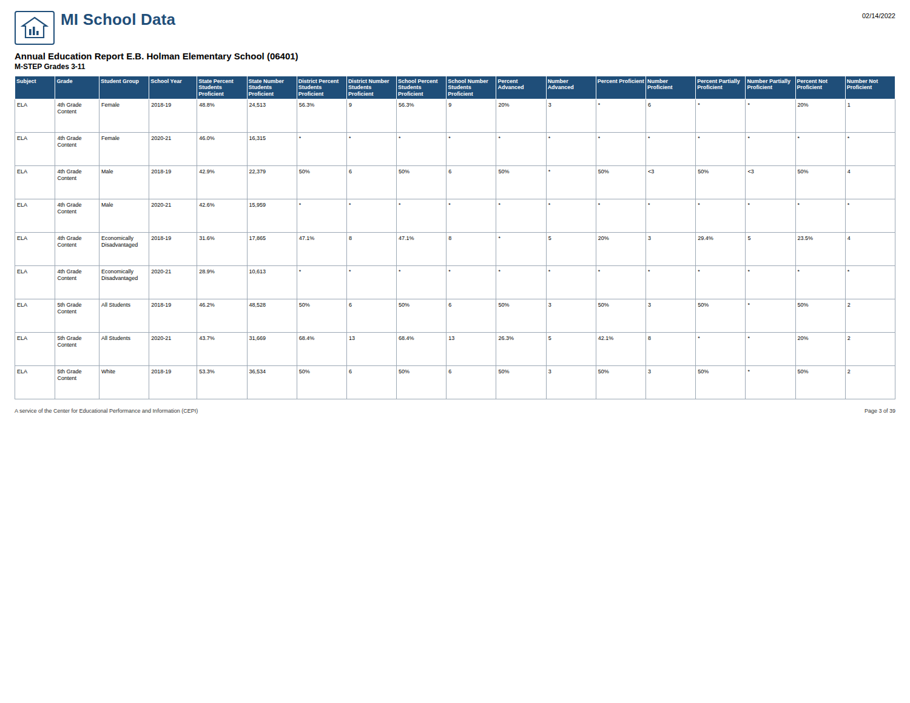MI School Data
02/14/2022
Annual Education Report E.B. Holman Elementary School (06401)
M-STEP Grades 3-11
| Subject | Grade | Student Group | School Year | State Percent Students Proficient | State Number Students Proficient | District Percent Students Proficient | District Number Students Proficient | School Percent Students Proficient | School Number Students Proficient | Percent Advanced | Number Advanced | Percent Proficient | Number Proficient | Percent Partially Proficient | Number Partially Proficient | Percent Not Proficient | Number Not Proficient |
| --- | --- | --- | --- | --- | --- | --- | --- | --- | --- | --- | --- | --- | --- | --- | --- | --- | --- |
| ELA | 4th Grade Content | Female | 2018-19 | 48.8% | 24,513 | 56.3% | 9 | 56.3% | 9 | 20% | 3 | * | 6 | * | * | 20% | 1 |
| ELA | 4th Grade Content | Female | 2020-21 | 46.0% | 16,315 | * | * | * | * | * | * | * | * | * | * | * | * |
| ELA | 4th Grade Content | Male | 2018-19 | 42.9% | 22,379 | 50% | 6 | 50% | 6 | 50% | * | 50% | <3 | 50% | <3 | 50% | 4 |
| ELA | 4th Grade Content | Male | 2020-21 | 42.6% | 15,959 | * | * | * | * | * | * | * | * | * | * | * | * |
| ELA | 4th Grade Content | Economically Disadvantaged | 2018-19 | 31.6% | 17,865 | 47.1% | 8 | 47.1% | 8 | * | 5 | 20% | 3 | 29.4% | 5 | 23.5% | 4 |
| ELA | 4th Grade Content | Economically Disadvantaged | 2020-21 | 28.9% | 10,613 | * | * | * | * | * | * | * | * | * | * | * | * |
| ELA | 5th Grade Content | All Students | 2018-19 | 46.2% | 48,528 | 50% | 6 | 50% | 6 | 50% | 3 | 50% | 3 | 50% | * | 50% | 2 |
| ELA | 5th Grade Content | All Students | 2020-21 | 43.7% | 31,669 | 68.4% | 13 | 68.4% | 13 | 26.3% | 5 | 42.1% | 8 | * | * | 20% | 2 |
| ELA | 5th Grade Content | White | 2018-19 | 53.3% | 36,534 | 50% | 6 | 50% | 6 | 50% | 3 | 50% | 3 | 50% | * | 50% | 2 |
A service of the Center for Educational Performance and Information (CEPI)
Page 3 of 39